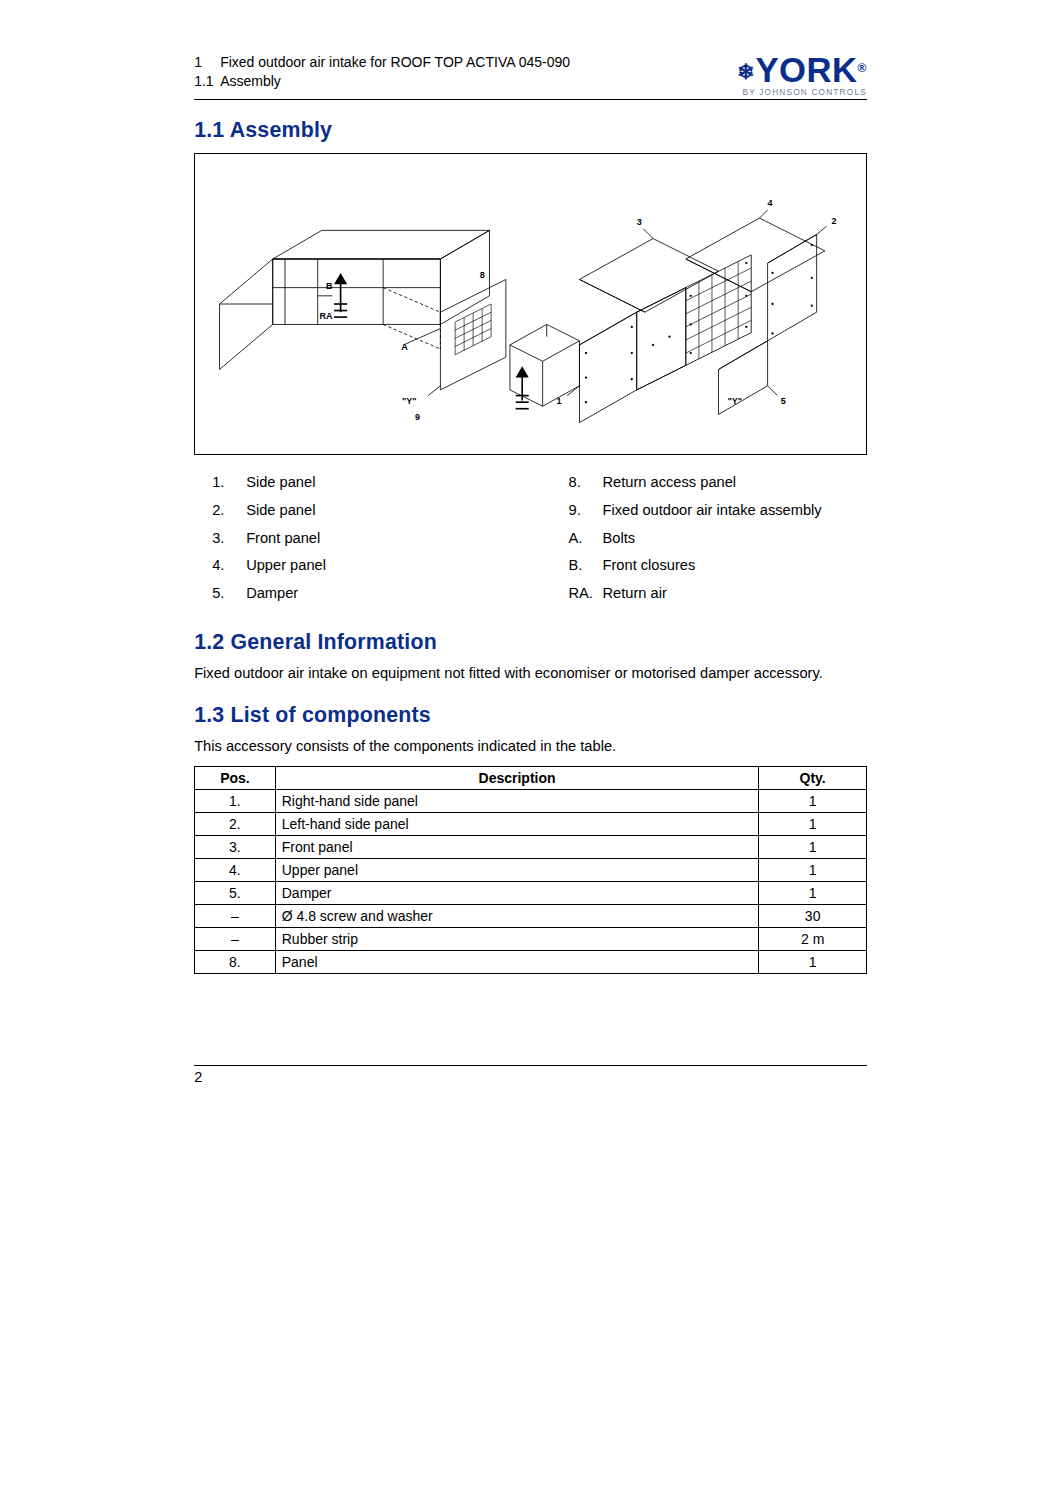1 Fixed outdoor air intake for ROOF TOP ACTIVA 045-090
1.1 Assembly
❄YORK®
BY JOHNSON CONTROLS
1.1 Assembly
B RA A 8 "Y" 9 1 3 4 2 5 "Y"
1. Side panel
2. Side panel
3. Front panel
4. Upper panel
5. Damper
8. Return access panel
9. Fixed outdoor air intake assembly
A. Bolts
B. Front closures
RA. Return air
1.2 General Information
Fixed outdoor air intake on equipment not fitted with economiser or motorised damper accessory.
1.3 List of components
This accessory consists of the components indicated in the table.
| Pos. | Description | Qty. |
| --- | --- | --- |
| 1. | Right-hand side panel | 1 |
| 2. | Left-hand side panel | 1 |
| 3. | Front panel | 1 |
| 4. | Upper panel | 1 |
| 5. | Damper | 1 |
| – | Ø 4.8 screw and washer | 30 |
| – | Rubber strip | 2 m |
| 8. | Panel | 1 |
2